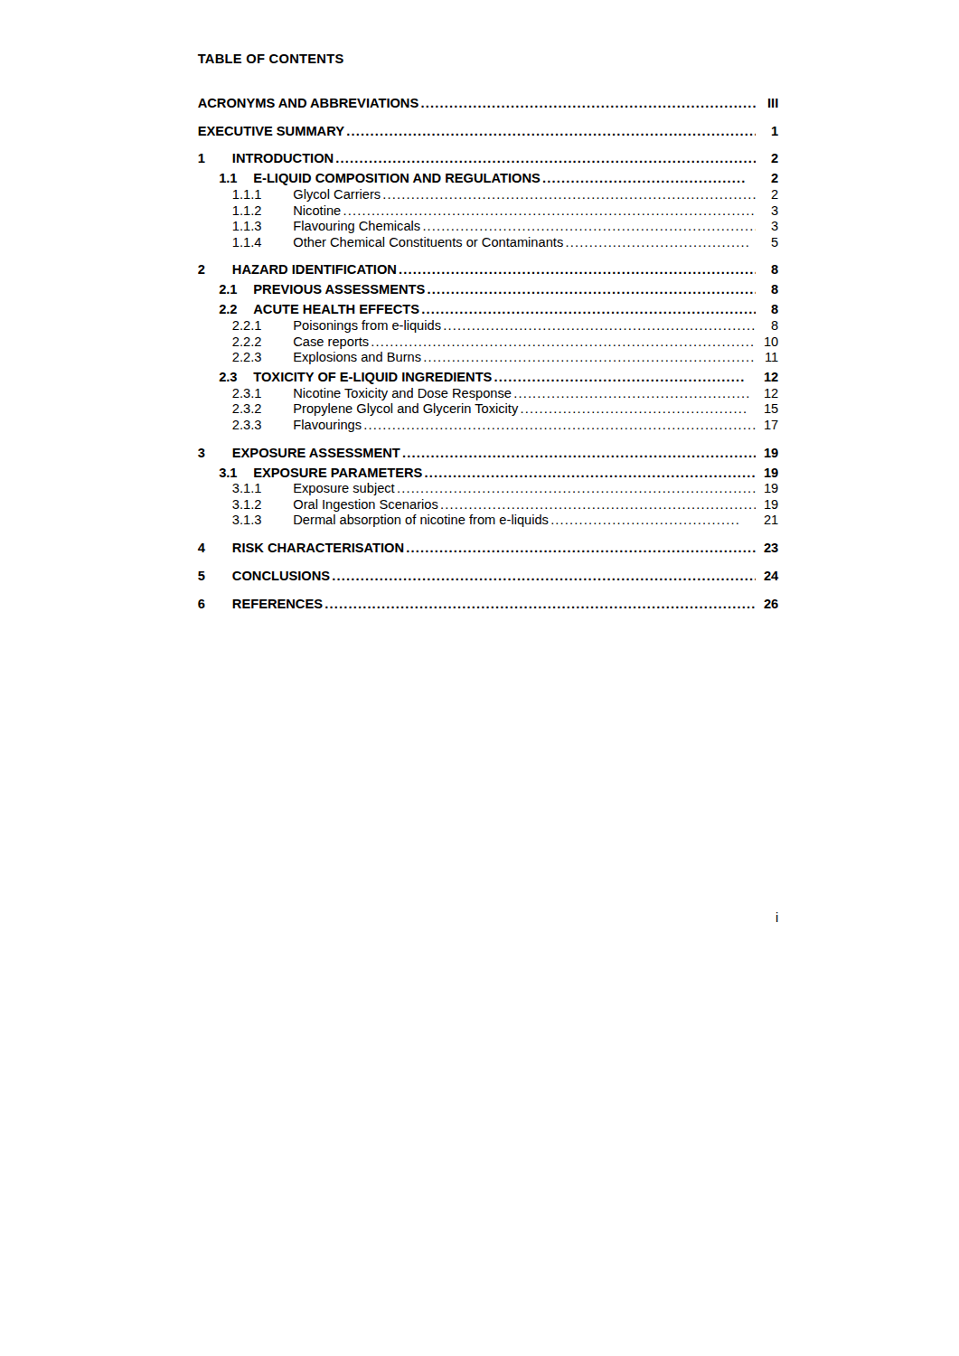TABLE OF CONTENTS
Acronyms and Abbreviations .................................................................................. III
Executive Summary ................................................................................................. 1
1 Introduction ......................................................................................................... 2
1.1 E-liquid composition and regulations ........................................... 2
1.1.1 Glycol Carriers ......................................................................................... 2
1.1.2 Nicotine ..................................................................................................... 3
1.1.3 Flavouring Chemicals ............................................................................. 3
1.1.4 Other Chemical Constituents or Contaminants ....................................... 5
2 Hazard Identification ....................................................................................... 8
2.1 Previous assessments ......................................................................... 8
2.2 Acute health effects ........................................................................... 8
2.2.1 Poisonings from e-liquids ....................................................................... 8
2.2.2 Case reports ....................................................................................... 10
2.2.3 Explosions and Burns ......................................................................... 11
2.3 Toxicity of e-liquid ingredients ..................................................... 12
2.3.1 Nicotine Toxicity and Dose Response .................................................. 12
2.3.2 Propylene Glycol and Glycerin Toxicity ................................................ 15
2.3.3 Flavourings ......................................................................................... 17
3 Exposure Assessment ..................................................................................... 19
3.1 Exposure parameters ....................................................................... 19
3.1.1 Exposure subject .............................................................................. 19
3.1.2 Oral Ingestion Scenarios ..................................................................... 19
3.1.3 Dermal absorption of nicotine from e-liquids ........................................ 21
4 Risk Characterisation ....................................................................................... 23
5 Conclusions ......................................................................................................... 24
6 References ........................................................................................................... 26
i